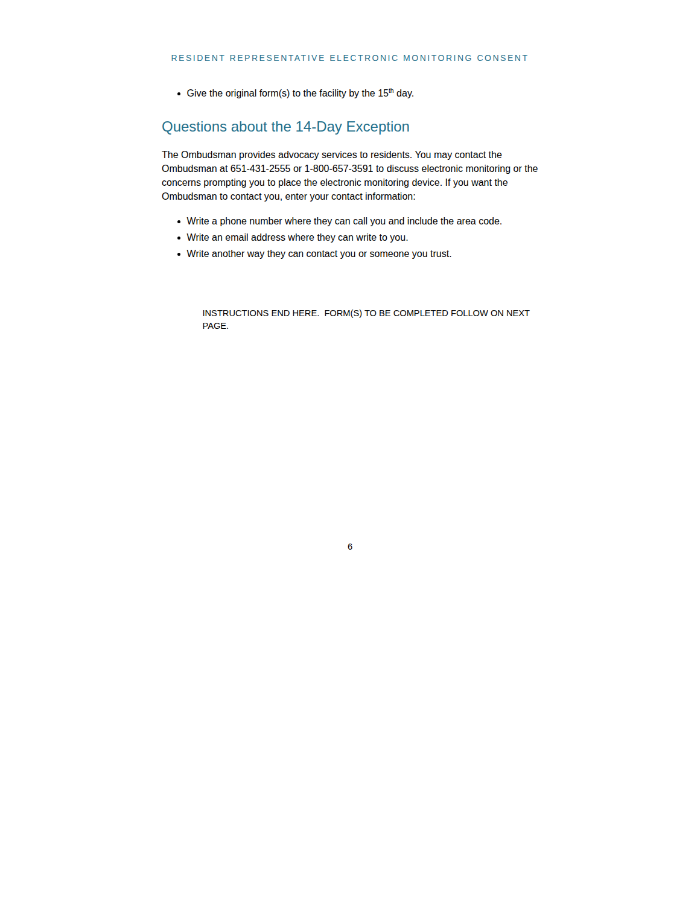Resident Representative Electronic Monitoring Consent
Give the original form(s) to the facility by the 15th day.
Questions about the 14-Day Exception
The Ombudsman provides advocacy services to residents. You may contact the Ombudsman at 651-431-2555 or 1-800-657-3591 to discuss electronic monitoring or the concerns prompting you to place the electronic monitoring device. If you want the Ombudsman to contact you, enter your contact information:
Write a phone number where they can call you and include the area code.
Write an email address where they can write to you.
Write another way they can contact you or someone you trust.
INSTRUCTIONS END HERE. FORM(S) TO BE COMPLETED FOLLOW ON NEXT PAGE.
6